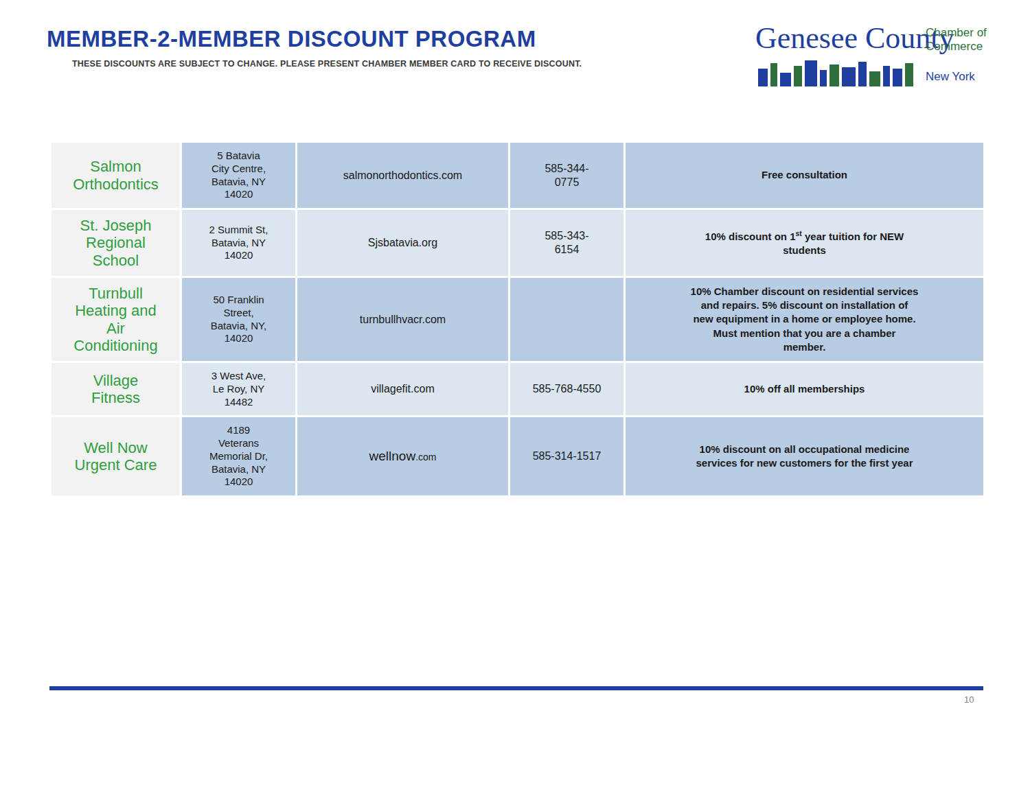MEMBER-2-MEMBER DISCOUNT PROGRAM
THESE DISCOUNTS ARE SUBJECT TO CHANGE. PLEASE PRESENT CHAMBER MEMBER CARD TO RECEIVE DISCOUNT.
Genesee County
Chamber of Commerce
New York
| Salmon Orthodontics | 5 Batavia City Centre, Batavia, NY 14020 | salmonorthodontics.com | 585-344- 0775 | Free consultation |
| St. Joseph Regional School | 2 Summit St, Batavia, NY 14020 | Sjsbatavia.org | 585-343- 6154 | 10% discount on 1 st year tuition for NEW students |
| Turnbull Heating and Air Conditioning | 50 Franklin Street, Batavia, NY, 14020 | turnbullhvacr.com | | 10% Chamber discount on residential services and repairs. 5% discount on installation of new equipment in a home or employee home. Must mention that you are a chamber member. |
| Village Fitness | 3 West Ave, Le Roy, NY 14482 | villagefit.com | 585-768-4550 | 10% off all memberships |
| Well Now Urgent Care | 4189 Veterans Memorial Dr, Batavia, NY 14020 | wellnow .com | 585-314-1517 | 10% discount on all occupational medicine services for new customers for the first year |
10